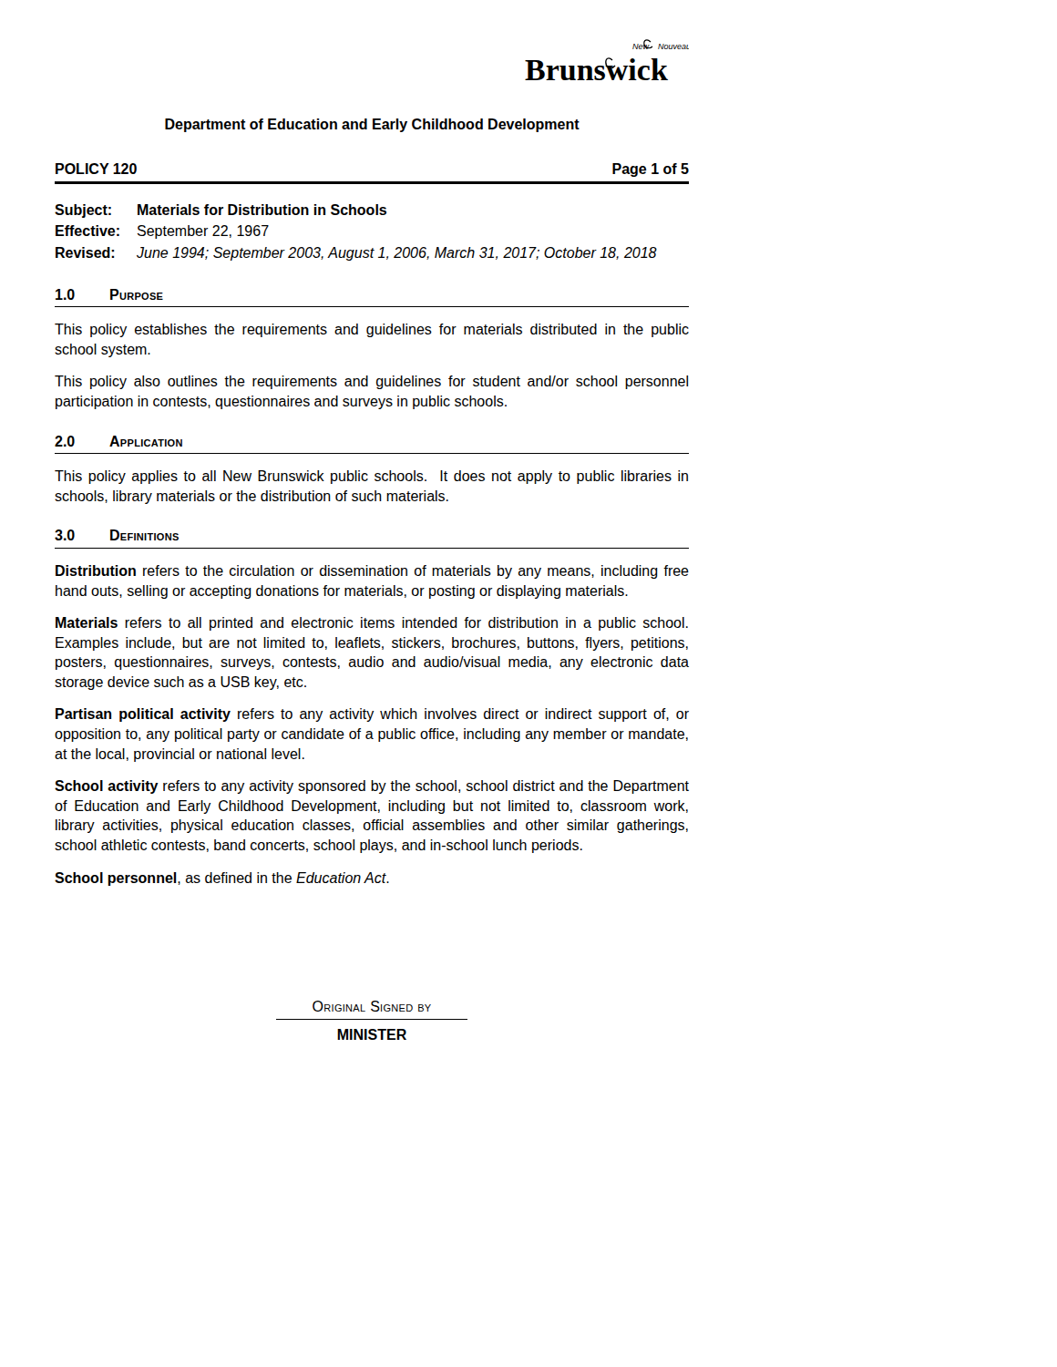New Nouveau Brunswick
Department of Education and Early Childhood Development
POLICY 120 Page 1 of 5
| Subject: | Materials for Distribution in Schools |
| Effective: | September 22, 1967 |
| Revised: | June 1994; September 2003, August 1, 2006, March 31, 2017; October 18, 2018 |
1.0 Purpose
This policy establishes the requirements and guidelines for materials distributed in the public school system.
This policy also outlines the requirements and guidelines for student and/or school personnel participation in contests, questionnaires and surveys in public schools.
2.0 Application
This policy applies to all New Brunswick public schools. It does not apply to public libraries in schools, library materials or the distribution of such materials.
3.0 Definitions
Distribution refers to the circulation or dissemination of materials by any means, including free hand outs, selling or accepting donations for materials, or posting or displaying materials.
Materials refers to all printed and electronic items intended for distribution in a public school. Examples include, but are not limited to, leaflets, stickers, brochures, buttons, flyers, petitions, posters, questionnaires, surveys, contests, audio and audio/visual media, any electronic data storage device such as a USB key, etc.
Partisan political activity refers to any activity which involves direct or indirect support of, or opposition to, any political party or candidate of a public office, including any member or mandate, at the local, provincial or national level.
School activity refers to any activity sponsored by the school, school district and the Department of Education and Early Childhood Development, including but not limited to, classroom work, library activities, physical education classes, official assemblies and other similar gatherings, school athletic contests, band concerts, school plays, and in-school lunch periods.
School personnel, as defined in the Education Act.
Original Signed by
MINISTER